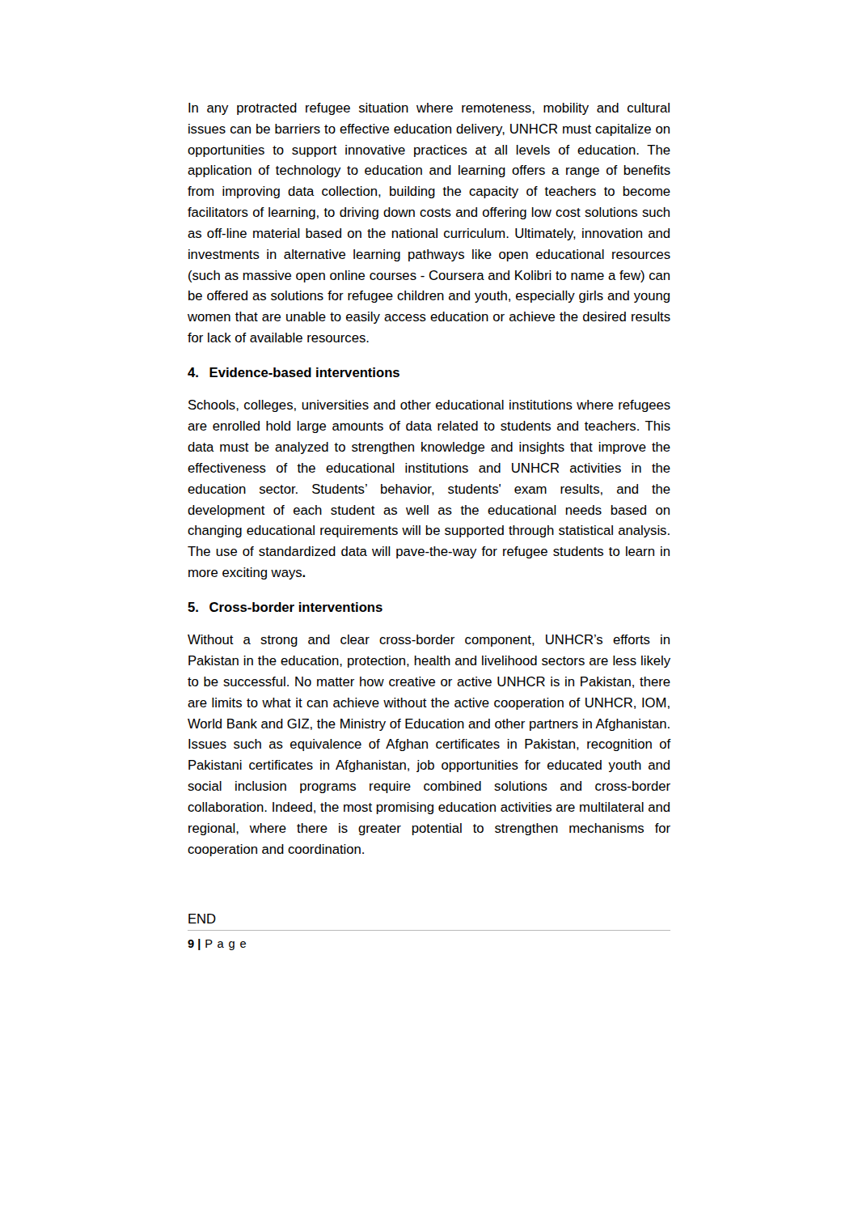In any protracted refugee situation where remoteness, mobility and cultural issues can be barriers to effective education delivery, UNHCR must capitalize on opportunities to support innovative practices at all levels of education. The application of technology to education and learning offers a range of benefits from improving data collection, building the capacity of teachers to become facilitators of learning, to driving down costs and offering low cost solutions such as off-line material based on the national curriculum. Ultimately, innovation and investments in alternative learning pathways like open educational resources (such as massive open online courses - Coursera and Kolibri to name a few) can be offered as solutions for refugee children and youth, especially girls and young women that are unable to easily access education or achieve the desired results for lack of available resources.
4. Evidence-based interventions
Schools, colleges, universities and other educational institutions where refugees are enrolled hold large amounts of data related to students and teachers. This data must be analyzed to strengthen knowledge and insights that improve the effectiveness of the educational institutions and UNHCR activities in the education sector. Students’ behavior, students' exam results, and the development of each student as well as the educational needs based on changing educational requirements will be supported through statistical analysis. The use of standardized data will pave-the-way for refugee students to learn in more exciting ways.
5. Cross-border interventions
Without a strong and clear cross-border component, UNHCR’s efforts in Pakistan in the education, protection, health and livelihood sectors are less likely to be successful. No matter how creative or active UNHCR is in Pakistan, there are limits to what it can achieve without the active cooperation of UNHCR, IOM, World Bank and GIZ, the Ministry of Education and other partners in Afghanistan. Issues such as equivalence of Afghan certificates in Pakistan, recognition of Pakistani certificates in Afghanistan, job opportunities for educated youth and social inclusion programs require combined solutions and cross-border collaboration. Indeed, the most promising education activities are multilateral and regional, where there is greater potential to strengthen mechanisms for cooperation and coordination.
END
9 | P a g e